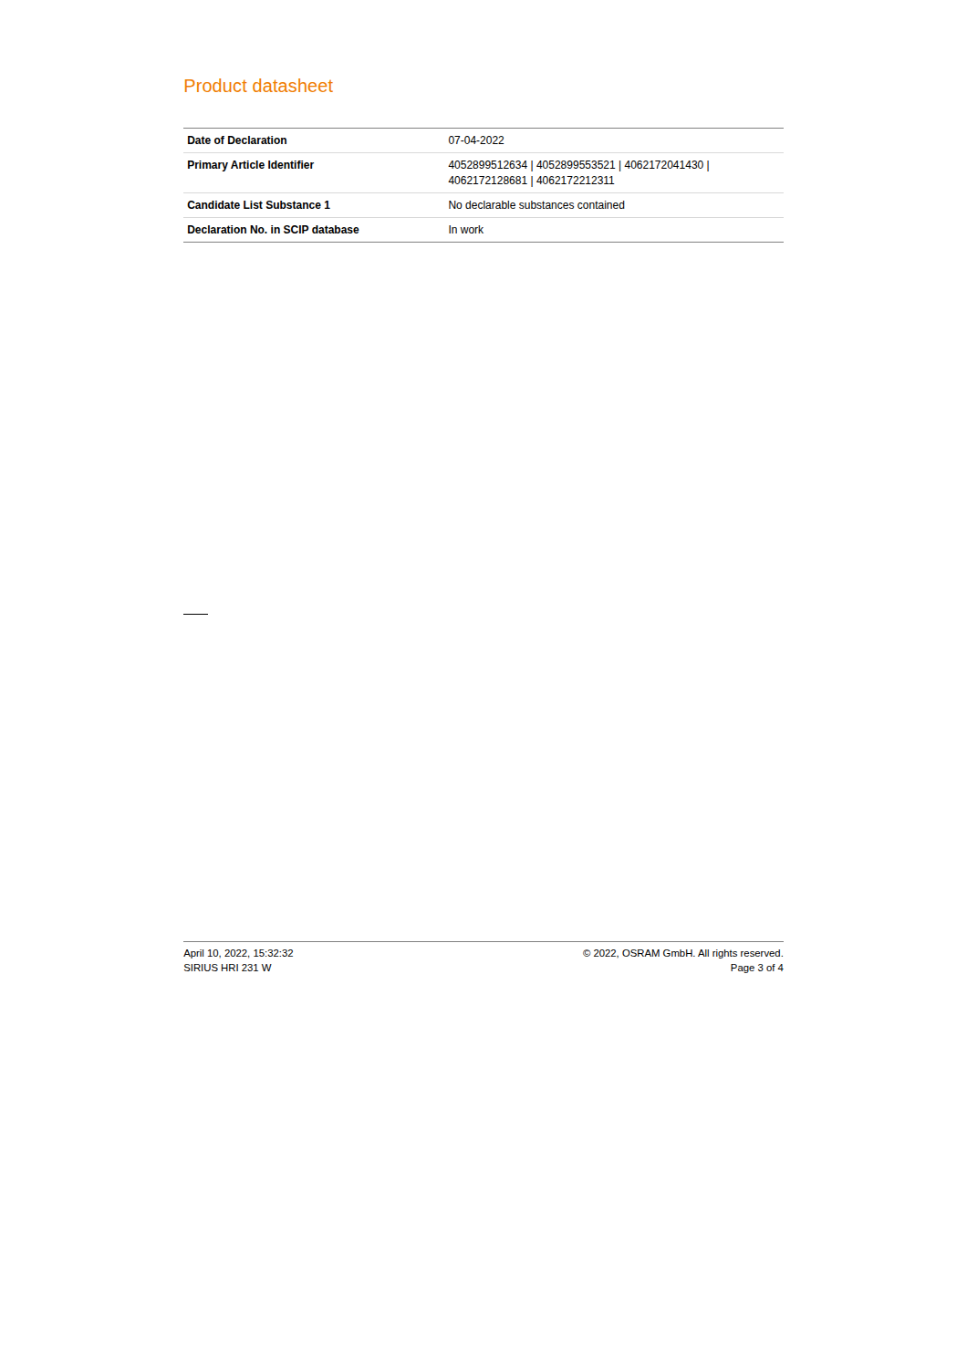Product datasheet
| Date of Declaration | 07-04-2022 |
| Primary Article Identifier | 4052899512634 / 4052899553521 / 4062172041430 / 4062172128681 / 4062172212311 |
| Candidate List Substance 1 | No declarable substances contained |
| Declaration No. in SCIP database | In work |
April 10, 2022, 15:32:32
© 2022, OSRAM GmbH. All rights reserved.
SIRIUS HRI 231 W
Page 3 of 4